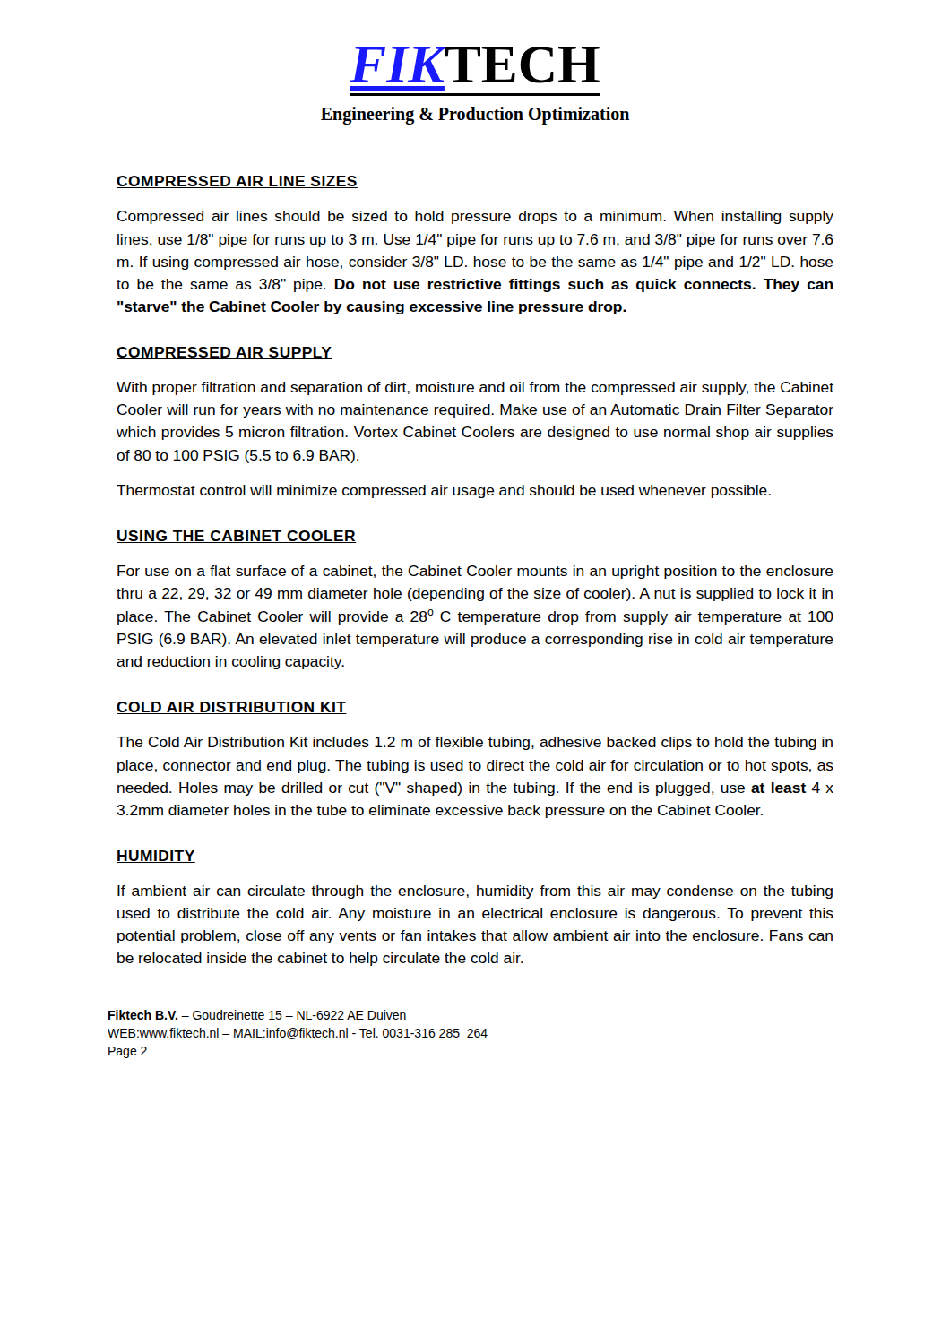FIK TECH
Engineering & Production Optimization
COMPRESSED AIR LINE SIZES
Compressed air lines should be sized to hold pressure drops to a minimum. When installing supply lines, use 1/8" pipe for runs up to 3 m. Use 1/4" pipe for runs up to 7.6 m, and 3/8" pipe for runs over 7.6 m. If using compressed air hose, consider 3/8" LD. hose to be the same as 1/4" pipe and 1/2" LD. hose to be the same as 3/8" pipe. Do not use restrictive fittings such as quick connects. They can "starve" the Cabinet Cooler by causing excessive line pressure drop.
COMPRESSED AIR SUPPLY
With proper filtration and separation of dirt, moisture and oil from the compressed air supply, the Cabinet Cooler will run for years with no maintenance required. Make use of an Automatic Drain Filter Separator which provides 5 micron filtration. Vortex Cabinet Coolers are designed to use normal shop air supplies of 80 to 100 PSIG (5.5 to 6.9 BAR).
Thermostat control will minimize compressed air usage and should be used whenever possible.
USING THE CABINET COOLER
For use on a flat surface of a cabinet, the Cabinet Cooler mounts in an upright position to the enclosure thru a 22, 29, 32 or 49 mm diameter hole (depending of the size of cooler). A nut is supplied to lock it in place. The Cabinet Cooler will provide a 28o C temperature drop from supply air temperature at 100 PSIG (6.9 BAR). An elevated inlet temperature will produce a corresponding rise in cold air temperature and reduction in cooling capacity.
COLD AIR DISTRIBUTION KIT
The Cold Air Distribution Kit includes 1.2 m of flexible tubing, adhesive backed clips to hold the tubing in place, connector and end plug. The tubing is used to direct the cold air for circulation or to hot spots, as needed. Holes may be drilled or cut ("V" shaped) in the tubing. If the end is plugged, use at least 4 x 3.2mm diameter holes in the tube to eliminate excessive back pressure on the Cabinet Cooler.
HUMIDITY
If ambient air can circulate through the enclosure, humidity from this air may condense on the tubing used to distribute the cold air. Any moisture in an electrical enclosure is dangerous. To prevent this potential problem, close off any vents or fan intakes that allow ambient air into the enclosure. Fans can be relocated inside the cabinet to help circulate the cold air.
Fiktech B.V. – Goudreinette 15 – NL-6922 AE Duiven
WEB:www.fiktech.nl – MAIL:info@fiktech.nl - Tel. 0031-316 285 264
Page 2